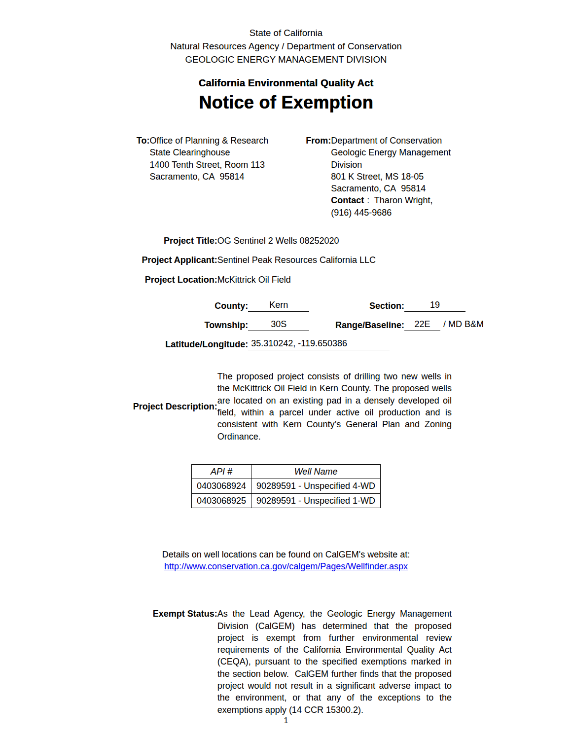State of California
Natural Resources Agency / Department of Conservation
GEOLOGIC ENERGY MANAGEMENT DIVISION
California Environmental Quality Act
Notice of Exemption
| To: | Office of Planning & Research State Clearinghouse 1400 Tenth Street, Room 113 Sacramento, CA 95814 | From: | Department of Conservation Geologic Energy Management Division 801 K Street, MS 18-05 Sacramento, CA 95814 |
| | | | Contact : Tharon Wright, (916) 445-9686 |
| Project Title: | OG Sentinel 2 Wells 08252020 |
| Project Applicant: | Sentinel Peak Resources California LLC |
| Project Location: | McKittrick Oil Field |
| County: | Kern | | Section: | 19 |
| Township: | 30S | | Range/Baseline: | 22E / MD B&M |
| Latitude/Longitude: | 35.310242, -119.650386 |
| Project Description: | The proposed project consists of drilling two new wells in the McKittrick Oil Field in Kern County. The proposed wells are located on an existing pad in a densely developed oil field, within a parcel under active oil production and is consistent with Kern County’s General Plan and Zoning Ordinance. |
| API # | Well Name |
| --- | --- |
| 0403068924 | 90289591 - Unspecified 4-WD |
| 0403068925 | 90289591 - Unspecified 1-WD |
Details on well locations can be found on CalGEM's website at:
http://www.conservation.ca.gov/calgem/Pages/Wellfinder.aspx
| Exempt Status: | As the Lead Agency, the Geologic Energy Management Division (CalGEM) has determined that the proposed project is exempt from further environmental review requirements of the California Environmental Quality Act (CEQA), pursuant to the specified exemptions marked in the section below. CalGEM further finds that the proposed project would not result in a significant adverse impact to the environment, or that any of the exceptions to the exemptions apply (14 CCR 15300.2). |
1